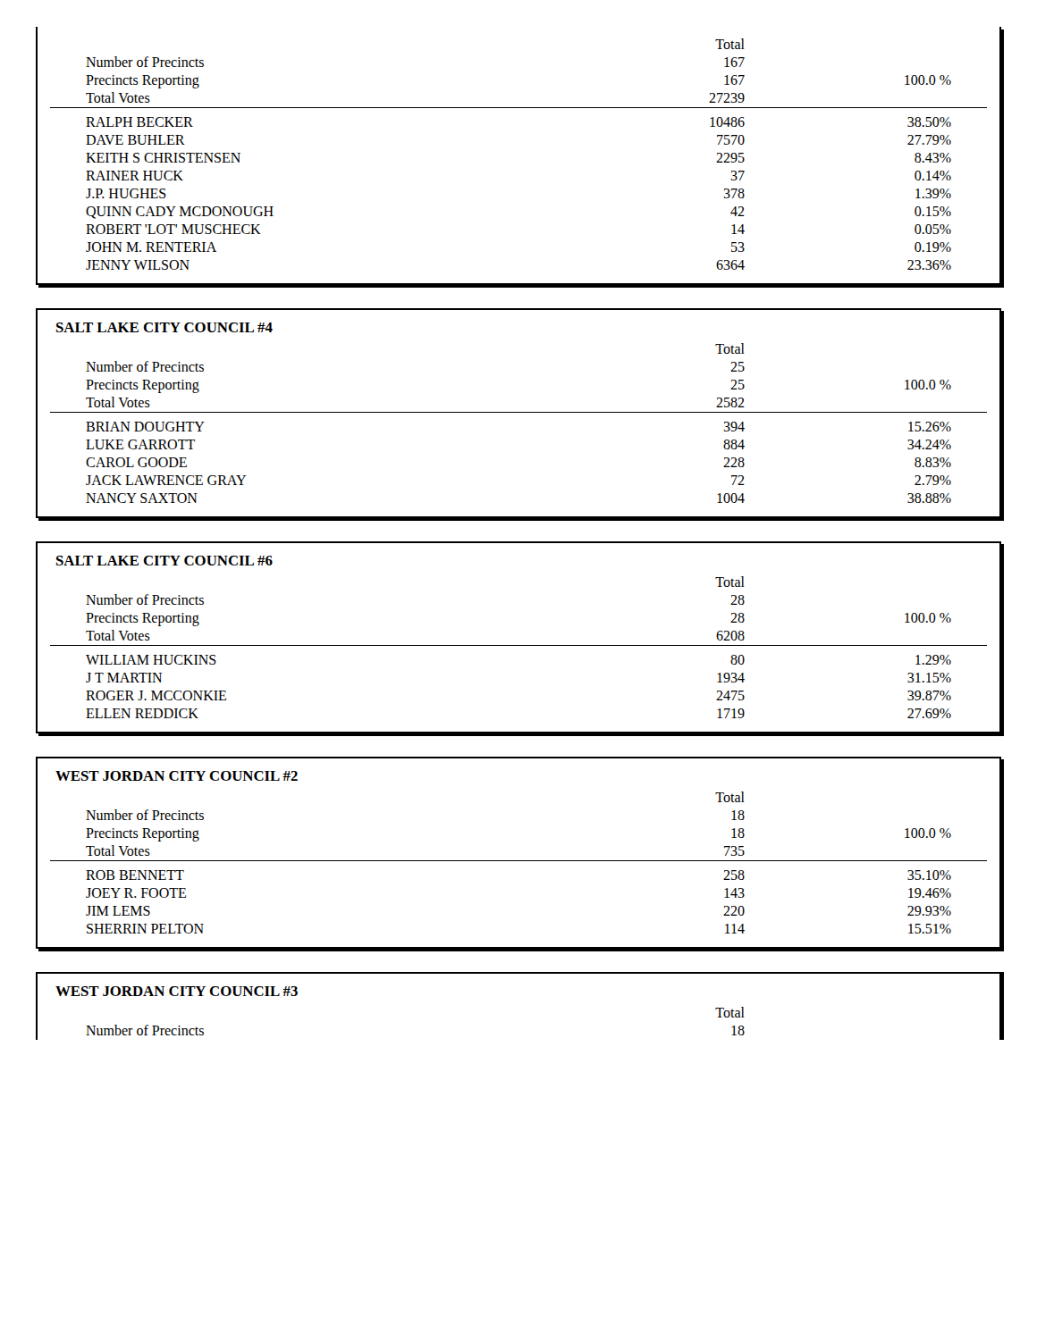| | Total | |
| Number of Precincts | 167 | |
| Precincts Reporting | 167 | 100.0 % |
| Total Votes | 27239 | |
| RALPH BECKER | 10486 | 38.50% |
| DAVE BUHLER | 7570 | 27.79% |
| KEITH S CHRISTENSEN | 2295 | 8.43% |
| RAINER HUCK | 37 | 0.14% |
| J.P. HUGHES | 378 | 1.39% |
| QUINN CADY MCDONOUGH | 42 | 0.15% |
| ROBERT 'LOT' MUSCHECK | 14 | 0.05% |
| JOHN M. RENTERIA | 53 | 0.19% |
| JENNY WILSON | 6364 | 23.36% |
SALT LAKE CITY COUNCIL #4
| | Total | |
| Number of Precincts | 25 | |
| Precincts Reporting | 25 | 100.0 % |
| Total Votes | 2582 | |
| BRIAN DOUGHTY | 394 | 15.26% |
| LUKE GARROTT | 884 | 34.24% |
| CAROL GOODE | 228 | 8.83% |
| JACK LAWRENCE GRAY | 72 | 2.79% |
| NANCY SAXTON | 1004 | 38.88% |
SALT LAKE CITY COUNCIL #6
| | Total | |
| Number of Precincts | 28 | |
| Precincts Reporting | 28 | 100.0 % |
| Total Votes | 6208 | |
| WILLIAM HUCKINS | 80 | 1.29% |
| J T MARTIN | 1934 | 31.15% |
| ROGER J. MCCONKIE | 2475 | 39.87% |
| ELLEN REDDICK | 1719 | 27.69% |
WEST JORDAN CITY COUNCIL #2
| | Total | |
| Number of Precincts | 18 | |
| Precincts Reporting | 18 | 100.0 % |
| Total Votes | 735 | |
| ROB BENNETT | 258 | 35.10% |
| JOEY R. FOOTE | 143 | 19.46% |
| JIM LEMS | 220 | 29.93% |
| SHERRIN PELTON | 114 | 15.51% |
WEST JORDAN CITY COUNCIL #3
| | Total | |
| Number of Precincts | 18 | |